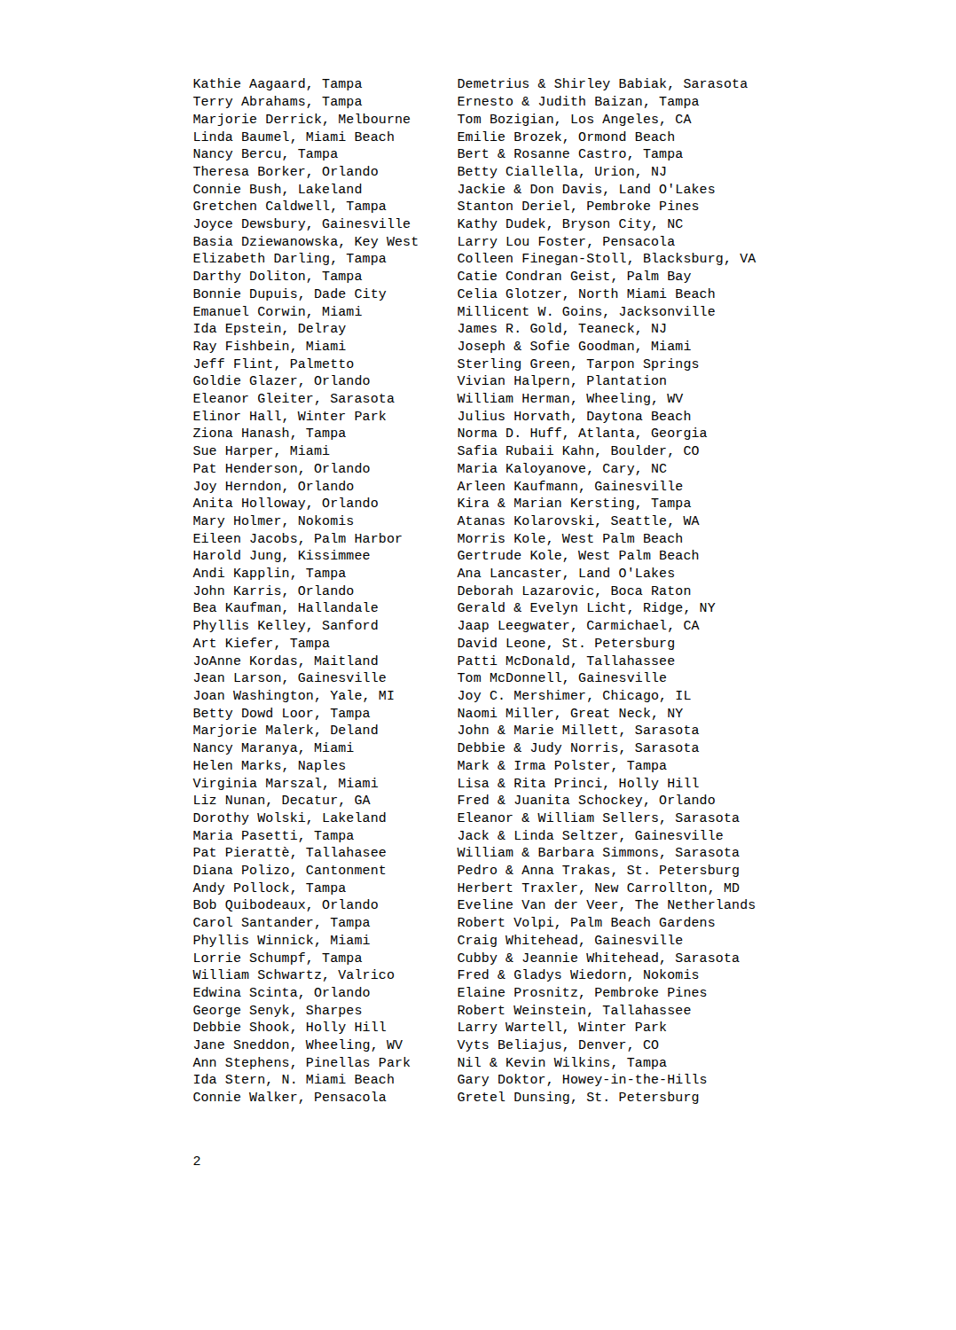Kathie Aagaard, Tampa Terry Abrahams, Tampa Marjorie Derrick, Melbourne Linda Baumel, Miami Beach Nancy Bercu, Tampa Theresa Borker, Orlando Connie Bush, Lakeland Gretchen Caldwell, Tampa Joyce Dewsbury, Gainesville Basia Dziewanowska, Key West Elizabeth Darling, Tampa Darthy Doliton, Tampa Bonnie Dupuis, Dade City Emanuel Corwin, Miami Ida Epstein, Delray Ray Fishbein, Miami Jeff Flint, Palmetto Goldie Glazer, Orlando Eleanor Gleiter, Sarasota Elinor Hall, Winter Park Ziona Hanash, Tampa Sue Harper, Miami Pat Henderson, Orlando Joy Herndon, Orlando Anita Holloway, Orlando Mary Holmer, Nokomis Eileen Jacobs, Palm Harbor Harold Jung, Kissimmee Andi Kapplin, Tampa John Karris, Orlando Bea Kaufman, Hallandale Phyllis Kelley, Sanford Art Kiefer, Tampa JoAnne Kordas, Maitland Jean Larson, Gainesville Joan Washington, Yale, MI Betty Dowd Loor, Tampa Marjorie Malerk, Deland Nancy Maranya, Miami Helen Marks, Naples Virginia Marszal, Miami Liz Nunan, Decatur, GA Dorothy Wolski, Lakeland Maria Pasetti, Tampa Pat Pierattè, Tallahasee Diana Polizo, Cantonment Andy Pollock, Tampa Bob Quibodeaux, Orlando Carol Santander, Tampa Phyllis Winnick, Miami Lorrie Schumpf, Tampa William Schwartz, Valrico Edwina Scinta, Orlando George Senyk, Sharpes Debbie Shook, Holly Hill Jane Sneddon, Wheeling, WV Ann Stephens, Pinellas Park Ida Stern, N. Miami Beach Connie Walker, Pensacola
Demetrius & Shirley Babiak, Sarasota Ernesto & Judith Baizan, Tampa Tom Bozigian, Los Angeles, CA Emilie Brozek, Ormond Beach Bert & Rosanne Castro, Tampa Betty Ciallella, Urion, NJ Jackie & Don Davis, Land O'Lakes Stanton Deriel, Pembroke Pines Kathy Dudek, Bryson City, NC Larry Lou Foster, Pensacola Colleen Finegan-Stoll, Blacksburg, VA Catie Condran Geist, Palm Bay Celia Glotzer, North Miami Beach Millicent W. Goins, Jacksonville James R. Gold, Teaneck, NJ Joseph & Sofie Goodman, Miami Sterling Green, Tarpon Springs Vivian Halpern, Plantation William Herman, Wheeling, WV Julius Horvath, Daytona Beach Norma D. Huff, Atlanta, Georgia Safia Rubaii Kahn, Boulder, CO Maria Kaloyanove, Cary, NC Arleen Kaufmann, Gainesville Kira & Marian Kersting, Tampa Atanas Kolarovski, Seattle, WA Morris Kole, West Palm Beach Gertrude Kole, West Palm Beach Ana Lancaster, Land O'Lakes Deborah Lazarovic, Boca Raton Gerald & Evelyn Licht, Ridge, NY Jaap Leegwater, Carmichael, CA David Leone, St. Petersburg Patti McDonald, Tallahassee Tom McDonnell, Gainesville Joy C. Mershimer, Chicago, IL Naomi Miller, Great Neck, NY John & Marie Millett, Sarasota Debbie & Judy Norris, Sarasota Mark & Irma Polster, Tampa Lisa & Rita Princi, Holly Hill Fred & Juanita Schockey, Orlando Eleanor & William Sellers, Sarasota Jack & Linda Seltzer, Gainesville William & Barbara Simmons, Sarasota Pedro & Anna Trakas, St. Petersburg Herbert Traxler, New Carrollton, MD Eveline Van der Veer, The Netherlands Robert Volpi, Palm Beach Gardens Craig Whitehead, Gainesville Cubby & Jeannie Whitehead, Sarasota Fred & Gladys Wiedorn, Nokomis Elaine Prosnitz, Pembroke Pines Robert Weinstein, Tallahassee Larry Wartell, Winter Park Vyts Beliajus, Denver, CO Nil & Kevin Wilkins, Tampa Gary Doktor, Howey-in-the-Hills Gretel Dunsing, St. Petersburg
2